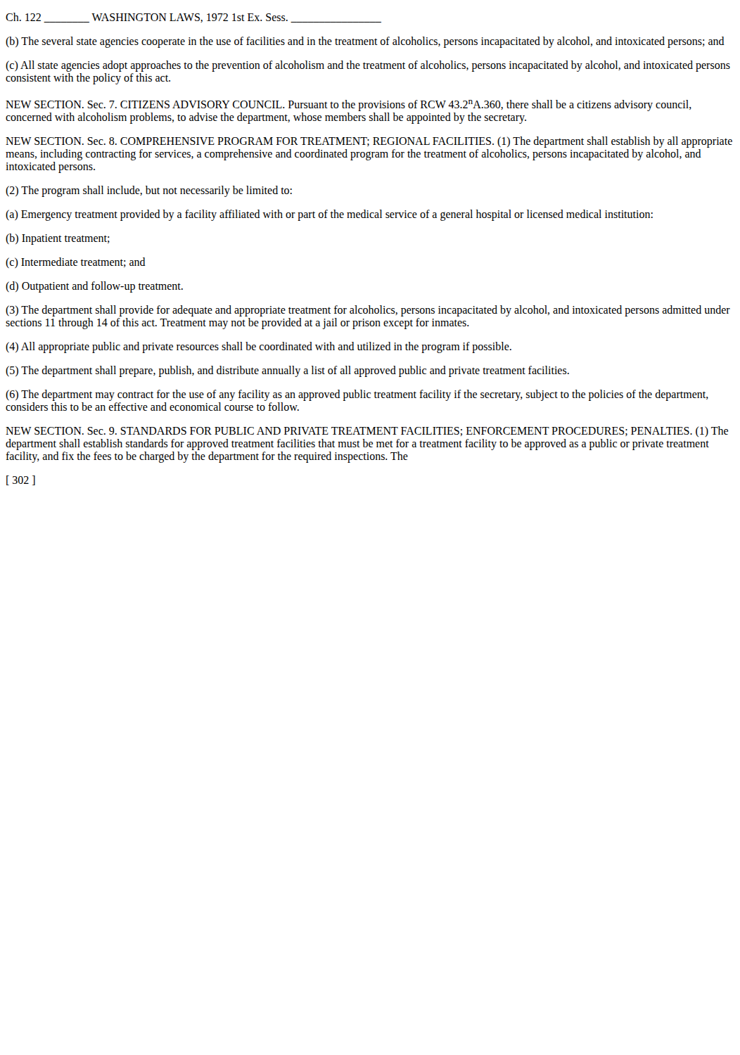Ch. 122 ________ WASHINGTON LAWS, 1972 1st Ex. Sess. ________________
(b) The several state agencies cooperate in the use of facilities and in the treatment of alcoholics, persons incapacitated by alcohol, and intoxicated persons; and
(c) All state agencies adopt approaches to the prevention of alcoholism and the treatment of alcoholics, persons incapacitated by alcohol, and intoxicated persons consistent with the policy of this act.
NEW SECTION. Sec. 7. CITIZENS ADVISORY COUNCIL. Pursuant to the provisions of RCW 43.2nA.360, there shall be a citizens advisory council, concerned with alcoholism problems, to advise the department, whose members shall be appointed by the secretary.
NEW SECTION. Sec. 8. COMPREHENSIVE PROGRAM FOR TREATMENT; REGIONAL FACILITIES. (1) The department shall establish by all appropriate means, including contracting for services, a comprehensive and coordinated program for the treatment of alcoholics, persons incapacitated by alcohol, and intoxicated persons.
(2) The program shall include, but not necessarily be limited to:
(a) Emergency treatment provided by a facility affiliated with or part of the medical service of a general hospital or licensed medical institution:
(b) Inpatient treatment;
(c) Intermediate treatment; and
(d) Outpatient and follow-up treatment.
(3) The department shall provide for adequate and appropriate treatment for alcoholics, persons incapacitated by alcohol, and intoxicated persons admitted under sections 11 through 14 of this act. Treatment may not be provided at a jail or prison except for inmates.
(4) All appropriate public and private resources shall be coordinated with and utilized in the program if possible.
(5) The department shall prepare, publish, and distribute annually a list of all approved public and private treatment facilities.
(6) The department may contract for the use of any facility as an approved public treatment facility if the secretary, subject to the policies of the department, considers this to be an effective and economical course to follow.
NEW SECTION. Sec. 9. STANDARDS FOR PUBLIC AND PRIVATE TREATMENT FACILITIES; ENFORCEMENT PROCEDURES; PENALTIES. (1) The department shall establish standards for approved treatment facilities that must be met for a treatment facility to be approved as a public or private treatment facility, and fix the fees to be charged by the department for the required inspections. The
[ 302 ]